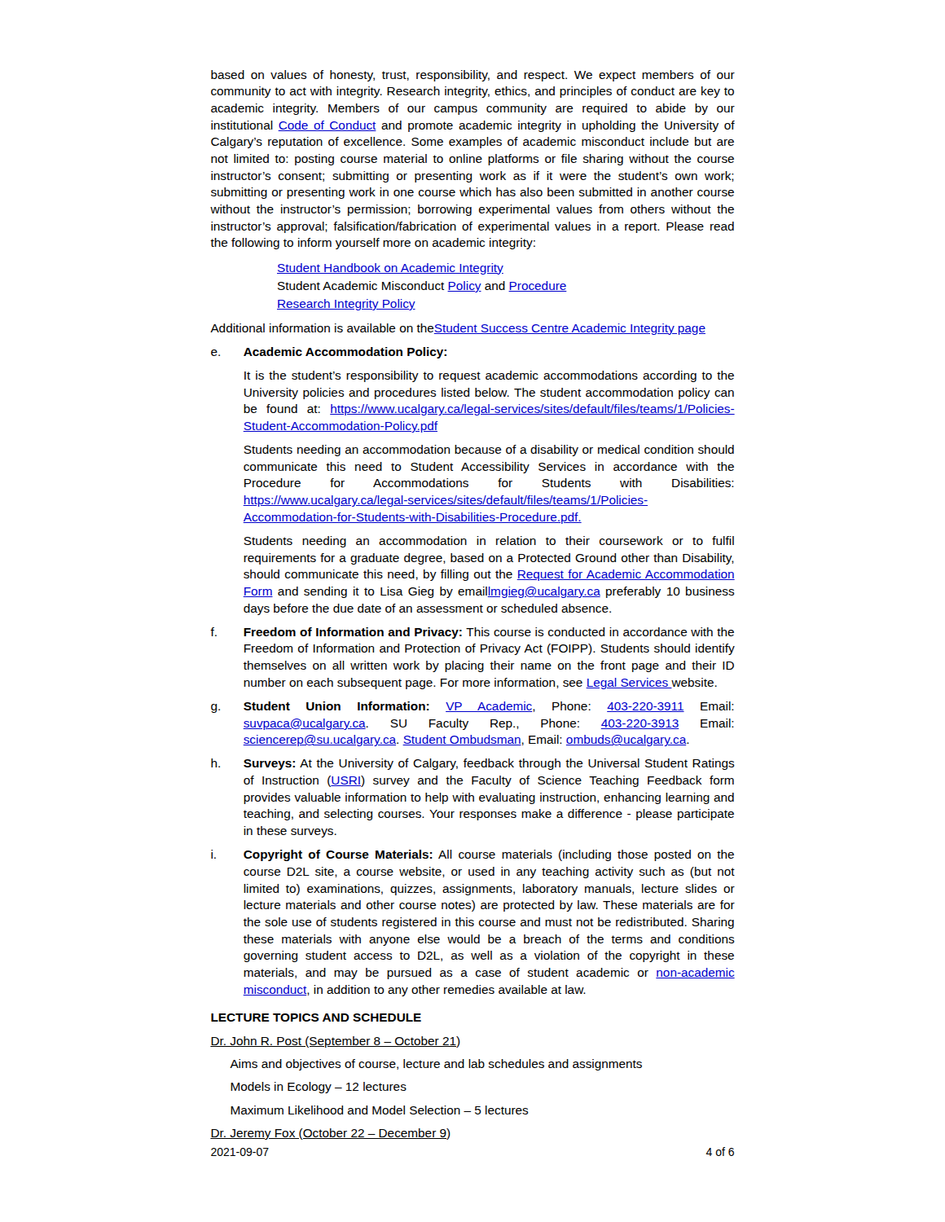based on values of honesty, trust, responsibility, and respect. We expect members of our community to act with integrity. Research integrity, ethics, and principles of conduct are key to academic integrity. Members of our campus community are required to abide by our institutional Code of Conduct and promote academic integrity in upholding the University of Calgary’s reputation of excellence. Some examples of academic misconduct include but are not limited to: posting course material to online platforms or file sharing without the course instructor’s consent; submitting or presenting work as if it were the student’s own work; submitting or presenting work in one course which has also been submitted in another course without the instructor’s permission; borrowing experimental values from others without the instructor’s approval; falsification/fabrication of experimental values in a report. Please read the following to inform yourself more on academic integrity:
Student Handbook on Academic Integrity
Student Academic Misconduct Policy and Procedure
Research Integrity Policy
Additional information is available on theStudent Success Centre Academic Integrity page
e.
Academic Accommodation Policy:
It is the student’s responsibility to request academic accommodations according to the University policies and procedures listed below. The student accommodation policy can be found at: https://www.ucalgary.ca/legal-services/sites/default/files/teams/1/Policies-Student-Accommodation-Policy.pdf
Students needing an accommodation because of a disability or medical condition should communicate this need to Student Accessibility Services in accordance with the Procedure for Accommodations for Students with Disabilities: https://www.ucalgary.ca/legal-services/sites/default/files/teams/1/Policies-Accommodation-for-Students-with-Disabilities-Procedure.pdf.
Students needing an accommodation in relation to their coursework or to fulfil requirements for a graduate degree, based on a Protected Ground other than Disability, should communicate this need, by filling out the Request for Academic Accommodation Form and sending it to Lisa Gieg by emaillmgieg@ucalgary.ca preferably 10 business days before the due date of an assessment or scheduled absence.
f.
Freedom of Information and Privacy: This course is conducted in accordance with the Freedom of Information and Protection of Privacy Act (FOIPP). Students should identify themselves on all written work by placing their name on the front page and their ID number on each subsequent page. For more information, see Legal Services website.
g.
Student Union Information: VP Academic, Phone: 403-220-3911 Email: suvpaca@ucalgary.ca. SU Faculty Rep., Phone: 403-220-3913 Email: sciencerep@su.ucalgary.ca. Student Ombudsman, Email: ombuds@ucalgary.ca.
h.
Surveys: At the University of Calgary, feedback through the Universal Student Ratings of Instruction (USRI) survey and the Faculty of Science Teaching Feedback form provides valuable information to help with evaluating instruction, enhancing learning and teaching, and selecting courses. Your responses make a difference - please participate in these surveys.
i.
Copyright of Course Materials: All course materials (including those posted on the course D2L site, a course website, or used in any teaching activity such as (but not limited to) examinations, quizzes, assignments, laboratory manuals, lecture slides or lecture materials and other course notes) are protected by law. These materials are for the sole use of students registered in this course and must not be redistributed. Sharing these materials with anyone else would be a breach of the terms and conditions governing student access to D2L, as well as a violation of the copyright in these materials, and may be pursued as a case of student academic or non-academic misconduct, in addition to any other remedies available at law.
LECTURE TOPICS AND SCHEDULE
Dr. John R. Post (September 8 – October 21)
Aims and objectives of course, lecture and lab schedules and assignments
Models in Ecology – 12 lectures
Maximum Likelihood and Model Selection – 5 lectures
Dr. Jeremy Fox (October 22 – December 9)
2021-09-07 4 of 6